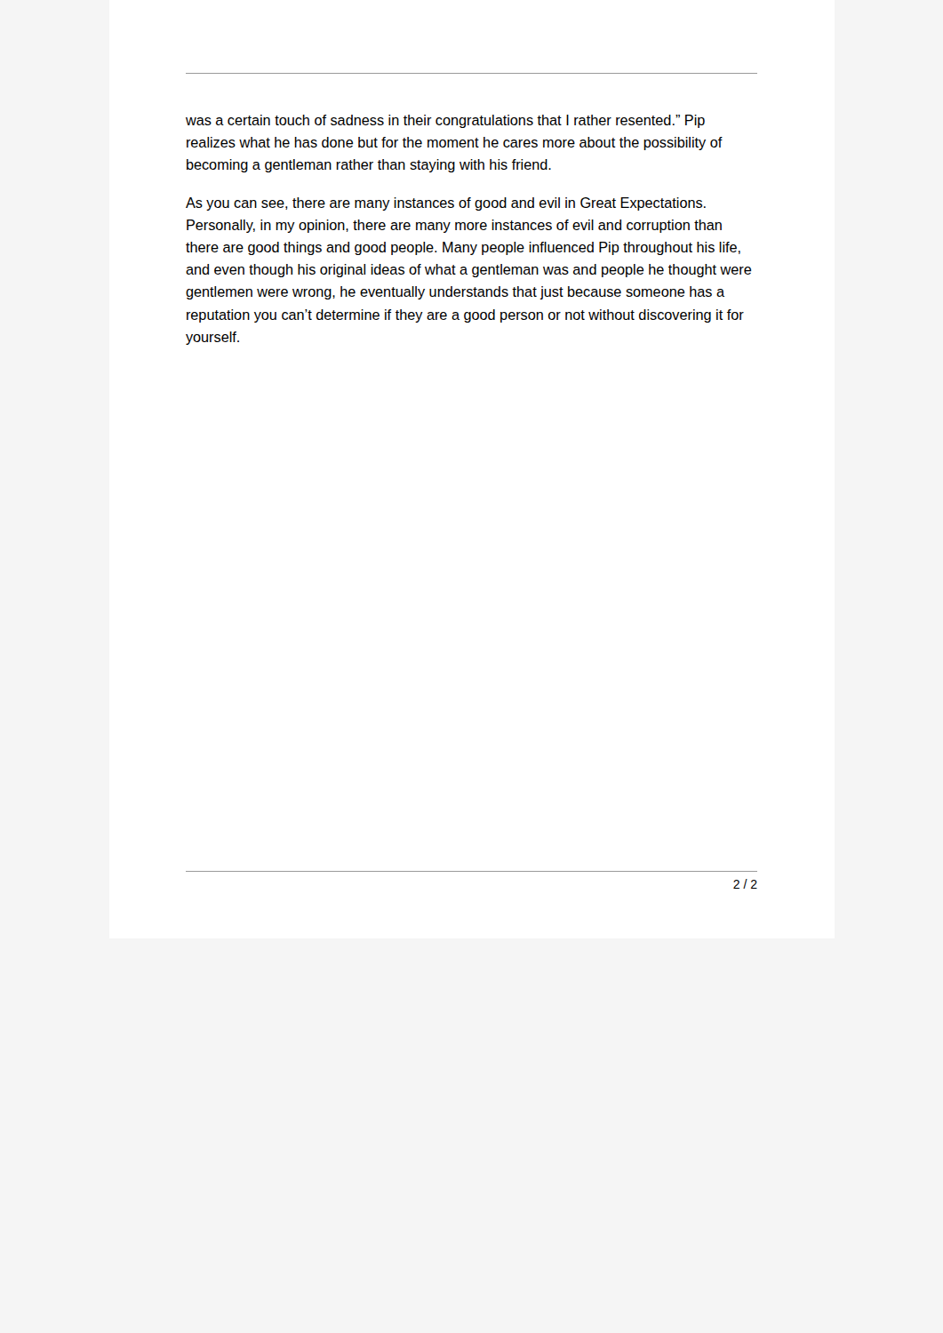was a certain touch of sadness in their congratulations that I rather resented.” Pip realizes what he has done but for the moment he cares more about the possibility of becoming a gentleman rather than staying with his friend.
As you can see, there are many instances of good and evil in Great Expectations. Personally, in my opinion, there are many more instances of evil and corruption than there are good things and good people. Many people influenced Pip throughout his life, and even though his original ideas of what a gentleman was and people he thought were gentlemen were wrong, he eventually understands that just because someone has a reputation you can’t determine if they are a good person or not without discovering it for yourself.
2 / 2